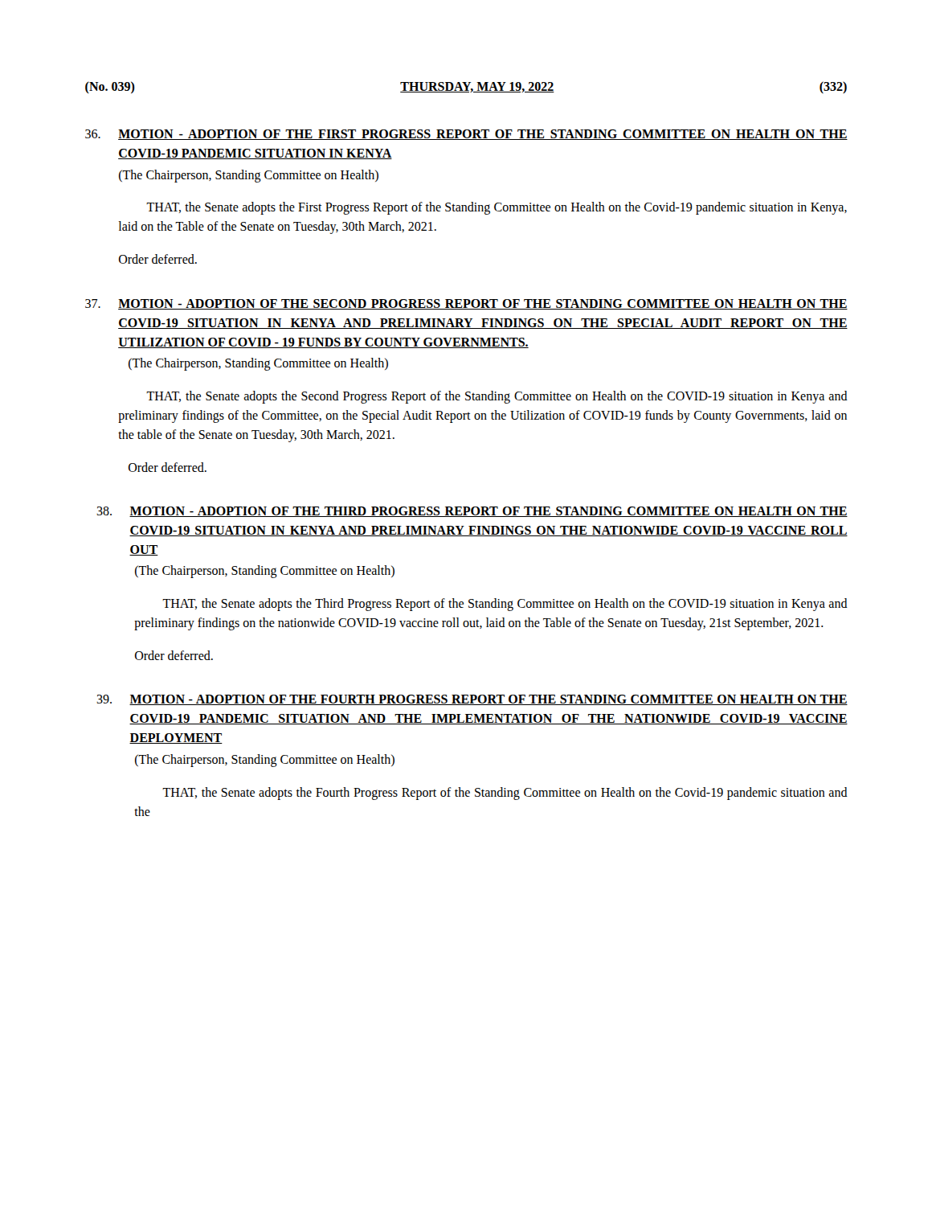(No. 039) THURSDAY, MAY 19, 2022 (332)
36.
MOTION - ADOPTION OF THE FIRST PROGRESS REPORT OF THE STANDING COMMITTEE ON HEALTH ON THE COVID-19 PANDEMIC SITUATION IN KENYA
(The Chairperson, Standing Committee on Health)
THAT, the Senate adopts the First Progress Report of the Standing Committee on Health on the Covid-19 pandemic situation in Kenya, laid on the Table of the Senate on Tuesday, 30th March, 2021.
Order deferred.
37.
MOTION - ADOPTION OF THE SECOND PROGRESS REPORT OF THE STANDING COMMITTEE ON HEALTH ON THE COVID-19 SITUATION IN KENYA AND PRELIMINARY FINDINGS ON THE SPECIAL AUDIT REPORT ON THE UTILIZATION OF COVID - 19 FUNDS BY COUNTY GOVERNMENTS.
(The Chairperson, Standing Committee on Health)
THAT, the Senate adopts the Second Progress Report of the Standing Committee on Health on the COVID-19 situation in Kenya and preliminary findings of the Committee, on the Special Audit Report on the Utilization of COVID-19 funds by County Governments, laid on the table of the Senate on Tuesday, 30th March, 2021.
Order deferred.
38.
MOTION - ADOPTION OF THE THIRD PROGRESS REPORT OF THE STANDING COMMITTEE ON HEALTH ON THE COVID-19 SITUATION IN KENYA AND PRELIMINARY FINDINGS ON THE NATIONWIDE COVID-19 VACCINE ROLL OUT
(The Chairperson, Standing Committee on Health)
THAT, the Senate adopts the Third Progress Report of the Standing Committee on Health on the COVID-19 situation in Kenya and preliminary findings on the nationwide COVID-19 vaccine roll out, laid on the Table of the Senate on Tuesday, 21st September, 2021.
Order deferred.
39.
MOTION - ADOPTION OF THE FOURTH PROGRESS REPORT OF THE STANDING COMMITTEE ON HEALTH ON THE COVID-19 PANDEMIC SITUATION AND THE IMPLEMENTATION OF THE NATIONWIDE COVID-19 VACCINE DEPLOYMENT
(The Chairperson, Standing Committee on Health)
THAT, the Senate adopts the Fourth Progress Report of the Standing Committee on Health on the Covid-19 pandemic situation and the